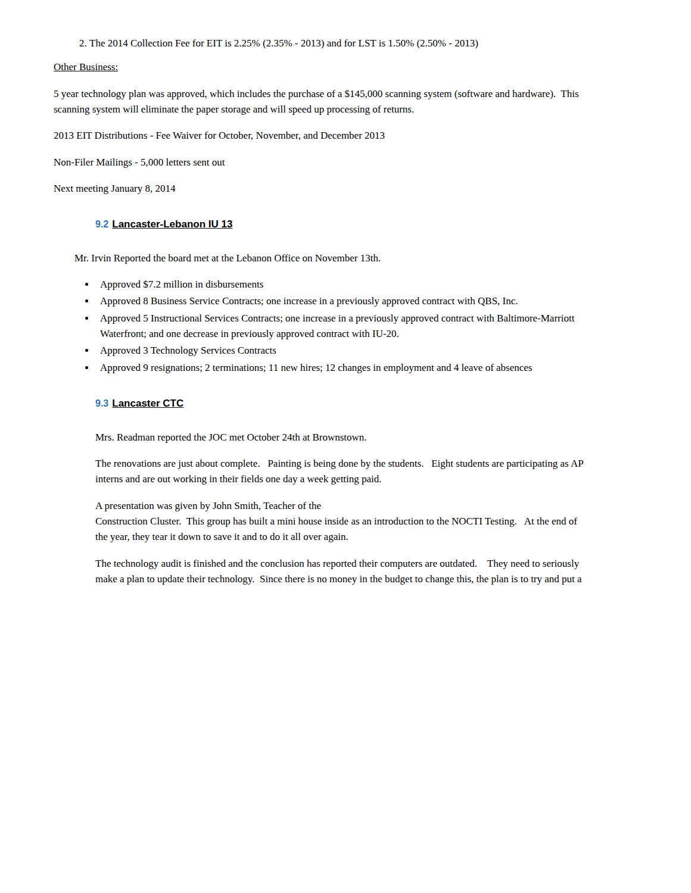The 2014 Collection Fee for EIT is 2.25% (2.35% - 2013) and for LST is 1.50% (2.50% - 2013)
Other Business:
5 year technology plan was approved, which includes the purchase of a $145,000 scanning system (software and hardware). This scanning system will eliminate the paper storage and will speed up processing of returns.
2013 EIT Distributions - Fee Waiver for October, November, and December 2013
Non-Filer Mailings - 5,000 letters sent out
Next meeting January 8, 2014
9.2 Lancaster-Lebanon IU 13
Mr. Irvin Reported the board met at the Lebanon Office on November 13th.
Approved $7.2 million in disbursements
Approved 8 Business Service Contracts; one increase in a previously approved contract with QBS, Inc.
Approved 5 Instructional Services Contracts; one increase in a previously approved contract with Baltimore-Marriott Waterfront; and one decrease in previously approved contract with IU-20.
Approved 3 Technology Services Contracts
Approved 9 resignations; 2 terminations; 11 new hires; 12 changes in employment and 4 leave of absences
9.3 Lancaster CTC
Mrs. Readman reported the JOC met October 24th at Brownstown.
The renovations are just about complete. Painting is being done by the students. Eight students are participating as AP interns and are out working in their fields one day a week getting paid.
A presentation was given by John Smith, Teacher of the
Construction Cluster. This group has built a mini house inside as an introduction to the NOCTI Testing. At the end of the year, they tear it down to save it and to do it all over again.
The technology audit is finished and the conclusion has reported their computers are outdated. They need to seriously make a plan to update their technology. Since there is no money in the budget to change this, the plan is to try and put a